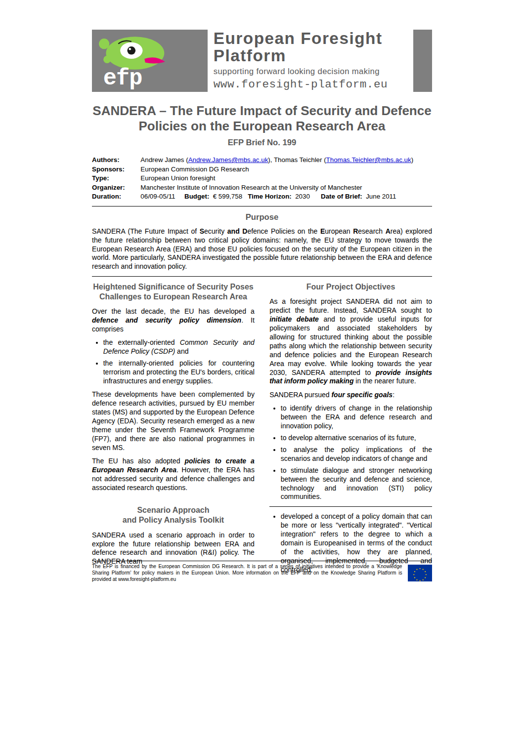efp
European Foresight Platform
supporting forward looking decision making
www.foresight-platform.eu
SANDERA – The Future Impact of Security and Defence
Policies on the European Research Area
EFP Brief No. 199
| Authors: | Andrew James ( Andrew.James@mbs.ac.uk ), Thomas Teichler ( Thomas.Teichler@mbs.ac.uk ) |
| Sponsors: | European Commission DG Research |
| Type: | European Union foresight |
| Organizer: | Manchester Institute of Innovation Research at the University of Manchester |
| Duration: | 06/09-05/11 Budget: € 599,758 Time Horizon: 2030 Date of Brief: June 2011 |
Purpose
SANDERA (The Future Impact of Security and Defence Policies on the European Research Area) explored the future relationship between two critical policy domains: namely, the EU strategy to move towards the European Research Area (ERA) and those EU policies focused on the security of the European citizen in the world. More particularly, SANDERA investigated the possible future relationship between the ERA and defence research and innovation policy.
Heightened Significance of Security Poses
Challenges to European Research Area
Over the last decade, the EU has developed a defence and security policy dimension. It comprises
the externally-oriented Common Security and Defence Policy (CSDP) and
the internally-oriented policies for countering terrorism and protecting the EU's borders, critical infrastructures and energy supplies.
These developments have been complemented by defence research activities, pursued by EU member states (MS) and supported by the European Defence Agency (EDA). Security research emerged as a new theme under the Seventh Framework Programme (FP7), and there are also national programmes in seven MS.
The EU has also adopted policies to create a European Research Area. However, the ERA has not addressed security and defence challenges and associated research questions.
Scenario Approach
and Policy Analysis Toolkit
SANDERA used a scenario approach in order to explore the future relationship between ERA and defence research and innovation (R&I) policy. The SANDERA team
Four Project Objectives
As a foresight project SANDERA did not aim to predict the future. Instead, SANDERA sought to initiate debate and to provide useful inputs for policymakers and associated stakeholders by allowing for structured thinking about the possible paths along which the relationship between security and defence policies and the European Research Area may evolve. While looking towards the year 2030, SANDERA attempted to provide insights that inform policy making in the nearer future.
SANDERA pursued four specific goals:
to identify drivers of change in the relationship between the ERA and defence research and innovation policy,
to develop alternative scenarios of its future,
to analyse the policy implications of the scenarios and develop indicators of change and
to stimulate dialogue and stronger networking between the security and defence and science, technology and innovation (STI) policy communities.
developed a concept of a policy domain that can be more or less "vertically integrated". "Vertical integration" refers to the degree to which a domain is Europeanised in terms of the conduct of the activities, how they are planned, organised, implemented, budgeted and controlled;
The EFP is financed by the European Commission DG Research. It is part of a series of initiatives intended to provide a 'Knowledge Sharing Platform' for policy makers in the European Union. More information on the EFP and on the Knowledge Sharing Platform is provided at www.foresight-platform.eu